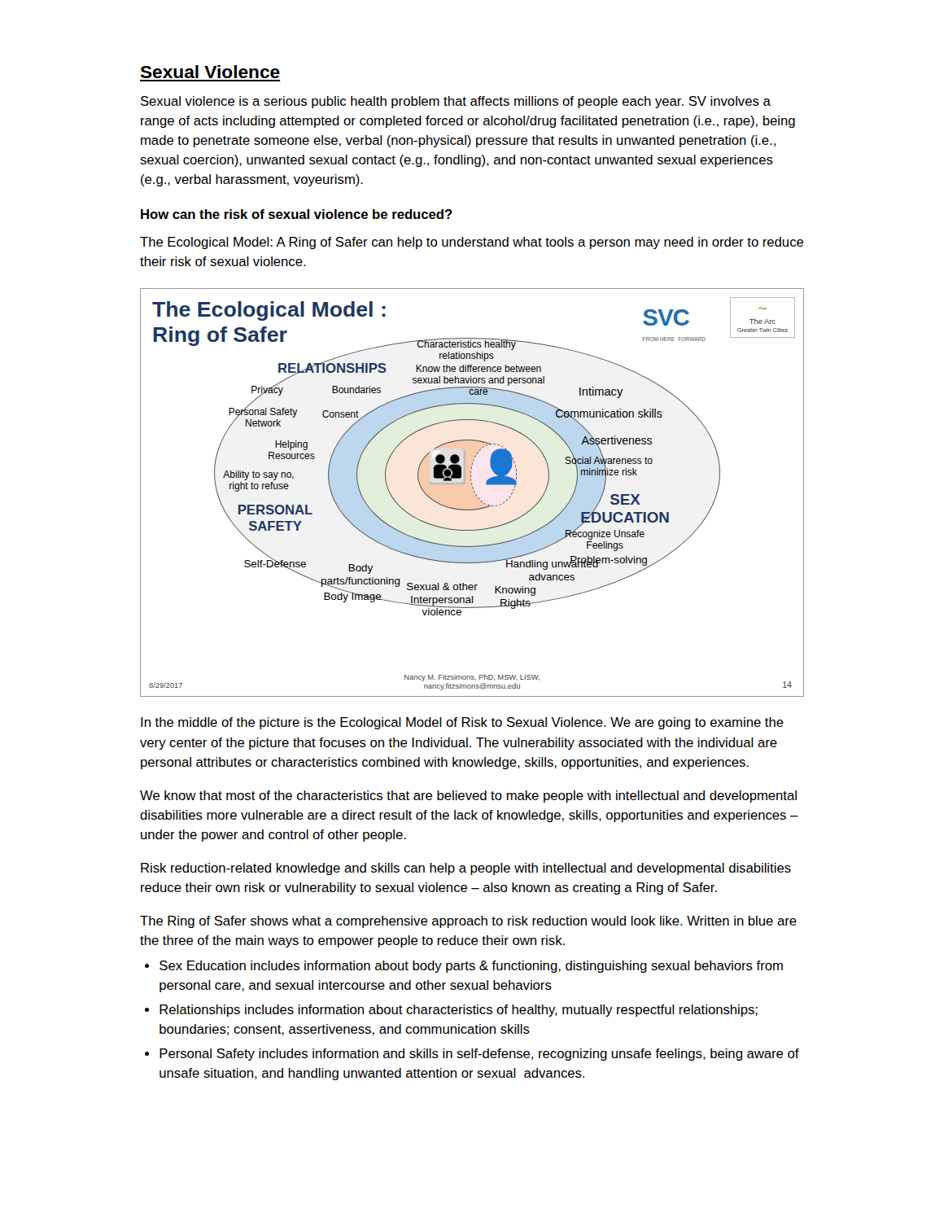Sexual Violence
Sexual violence is a serious public health problem that affects millions of people each year. SV involves a range of acts including attempted or completed forced or alcohol/drug facilitated penetration (i.e., rape), being made to penetrate someone else, verbal (non-physical) pressure that results in unwanted penetration (i.e., sexual coercion), unwanted sexual contact (e.g., fondling), and non-contact unwanted sexual experiences (e.g., verbal harassment, voyeurism).
How can the risk of sexual violence be reduced?
The Ecological Model: A Ring of Safer can help to understand what tools a person may need in order to reduce their risk of sexual violence.
The Ecological Model :
Ring of Safer
SVCFROM HERE FORWARD
~
The Arc
Greater Twin Cities
👪
👤
Characteristics healthy
relationships
RELATIONSHIPS
Know the difference between
sexual behaviors and personal
care
Privacy
Boundaries
Intimacy
Personal Safety
Network
Consent
Communication skills
Helping
Resources
Assertiveness
Ability to say no,
right to refuse
Social Awareness to
minimize risk
PERSONAL
SAFETY
SEX
EDUCATION
Recognize Unsafe
Feelings
Problem-solving
Self-Defense
Body
parts/functioning
Handling unwanted
advances
Body Image
Sexual & other
Interpersonal
violence
Knowing
Rights
8/29/2017
Nancy M. Fitzsimons, PhD, MSW, LISW,
nancy.fitzsimons@mnsu.edu
14
In the middle of the picture is the Ecological Model of Risk to Sexual Violence. We are going to examine the very center of the picture that focuses on the Individual. The vulnerability associated with the individual are personal attributes or characteristics combined with knowledge, skills, opportunities, and experiences.
We know that most of the characteristics that are believed to make people with intellectual and developmental disabilities more vulnerable are a direct result of the lack of knowledge, skills, opportunities and experiences – under the power and control of other people.
Risk reduction-related knowledge and skills can help a people with intellectual and developmental disabilities reduce their own risk or vulnerability to sexual violence – also known as creating a Ring of Safer.
The Ring of Safer shows what a comprehensive approach to risk reduction would look like. Written in blue are the three of the main ways to empower people to reduce their own risk.
Sex Education includes information about body parts & functioning, distinguishing sexual behaviors from personal care, and sexual intercourse and other sexual behaviors
Relationships includes information about characteristics of healthy, mutually respectful relationships; boundaries; consent, assertiveness, and communication skills
Personal Safety includes information and skills in self-defense, recognizing unsafe feelings, being aware of unsafe situation, and handling unwanted attention or sexual advances.